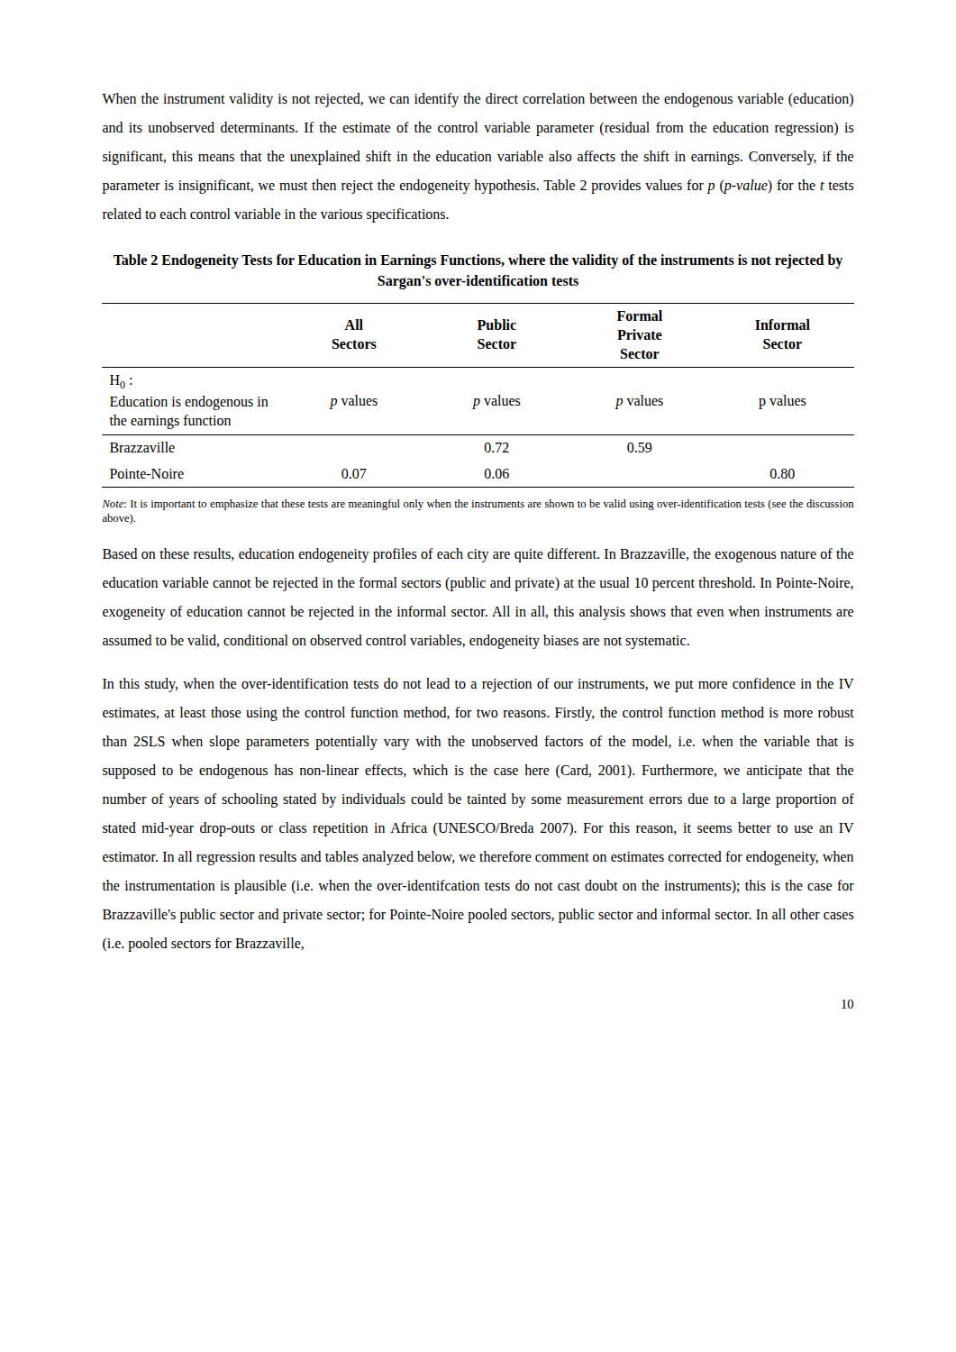When the instrument validity is not rejected, we can identify the direct correlation between the endogenous variable (education) and its unobserved determinants. If the estimate of the control variable parameter (residual from the education regression) is significant, this means that the unexplained shift in the education variable also affects the shift in earnings. Conversely, if the parameter is insignificant, we must then reject the endogeneity hypothesis. Table 2 provides values for p (p-value) for the t tests related to each control variable in the various specifications.
Table 2 Endogeneity Tests for Education in Earnings Functions, where the validity of the instruments is not rejected by Sargan's over-identification tests
| | All Sectors | Public Sector | Formal Private Sector | Informal Sector |
| H 0 : Education is endogenous in the earnings function | p values | p values | p values | p values |
| Brazzaville | | 0.72 | 0.59 | |
| Pointe-Noire | 0.07 | 0.06 | | 0.80 |
Note: It is important to emphasize that these tests are meaningful only when the instruments are shown to be valid using over-identification tests (see the discussion above).
Based on these results, education endogeneity profiles of each city are quite different. In Brazzaville, the exogenous nature of the education variable cannot be rejected in the formal sectors (public and private) at the usual 10 percent threshold. In Pointe-Noire, exogeneity of education cannot be rejected in the informal sector. All in all, this analysis shows that even when instruments are assumed to be valid, conditional on observed control variables, endogeneity biases are not systematic.
In this study, when the over-identification tests do not lead to a rejection of our instruments, we put more confidence in the IV estimates, at least those using the control function method, for two reasons. Firstly, the control function method is more robust than 2SLS when slope parameters potentially vary with the unobserved factors of the model, i.e. when the variable that is supposed to be endogenous has non-linear effects, which is the case here (Card, 2001). Furthermore, we anticipate that the number of years of schooling stated by individuals could be tainted by some measurement errors due to a large proportion of stated mid-year drop-outs or class repetition in Africa (UNESCO/Breda 2007). For this reason, it seems better to use an IV estimator. In all regression results and tables analyzed below, we therefore comment on estimates corrected for endogeneity, when the instrumentation is plausible (i.e. when the over-identifcation tests do not cast doubt on the instruments); this is the case for Brazzaville's public sector and private sector; for Pointe-Noire pooled sectors, public sector and informal sector. In all other cases (i.e. pooled sectors for Brazzaville,
10